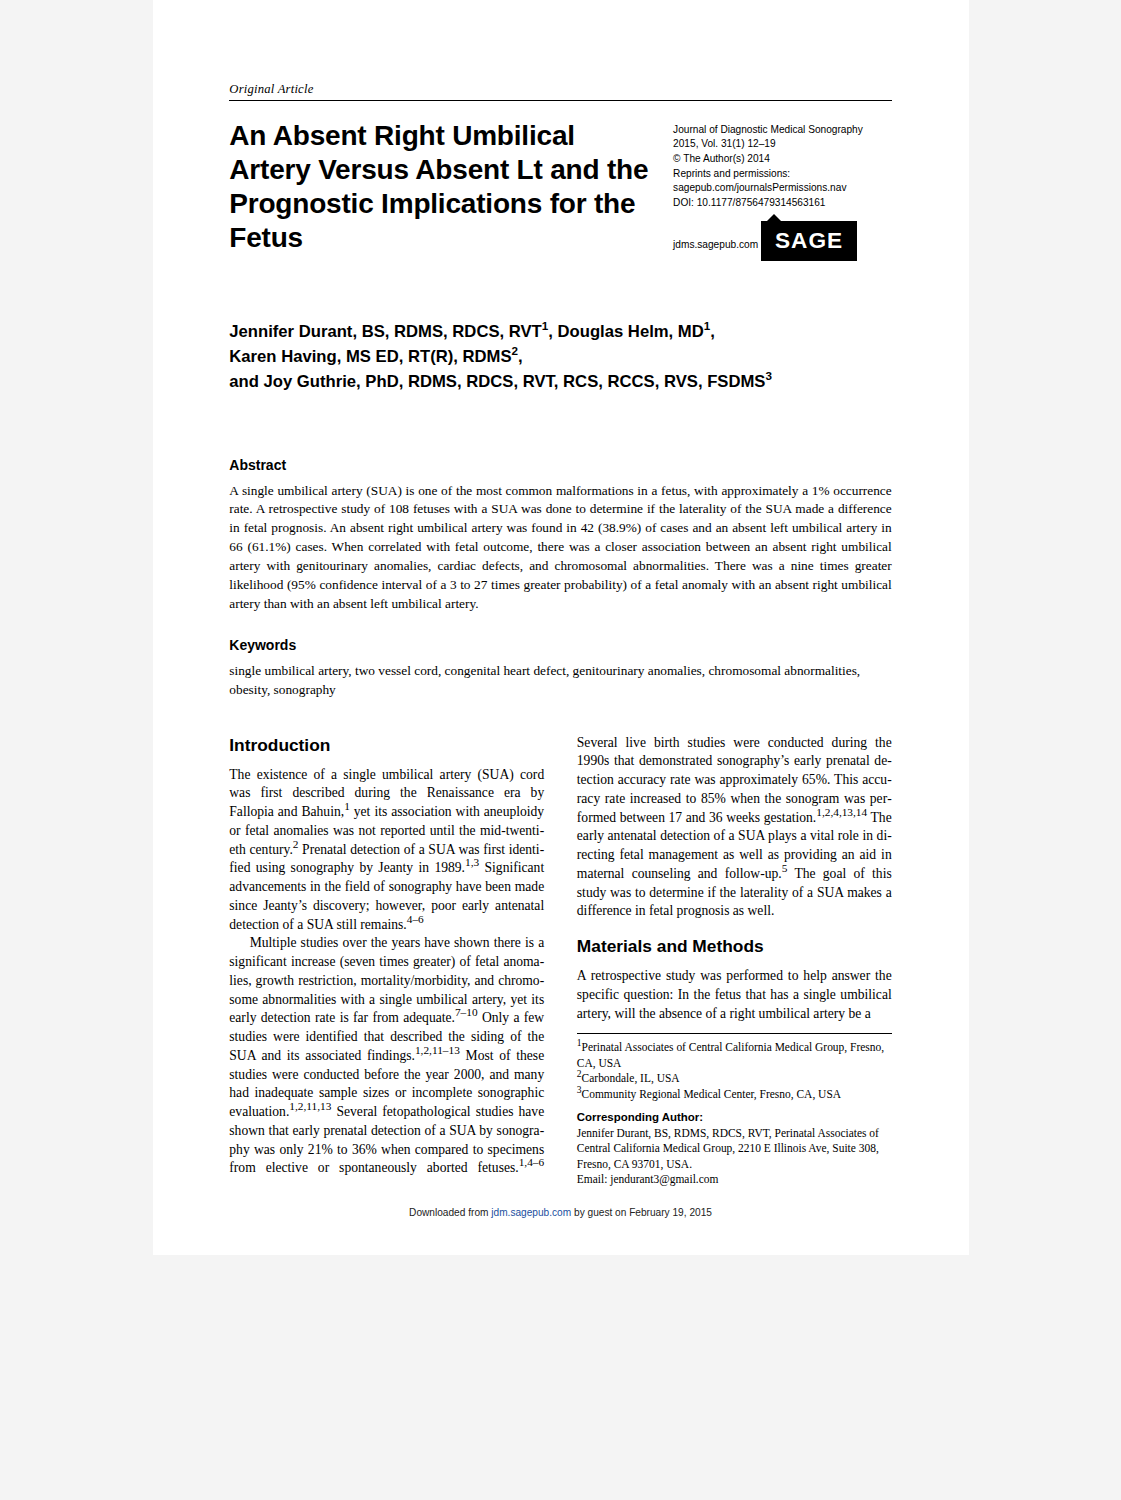Original Article
An Absent Right Umbilical Artery Versus Absent Lt and the Prognostic Implications for the Fetus
Journal of Diagnostic Medical Sonography
2015, Vol. 31(1) 12–19
© The Author(s) 2014
Reprints and permissions:
sagepub.com/journalsPermissions.nav
DOI: 10.1177/8756479314563161
jdms.sagepub.com
SAGE
Jennifer Durant, BS, RDMS, RDCS, RVT1, Douglas Helm, MD1,
Karen Having, MS ED, RT(R), RDMS2,
and Joy Guthrie, PhD, RDMS, RDCS, RVT, RCS, RCCS, RVS, FSDMS3
Abstract
A single umbilical artery (SUA) is one of the most common malformations in a fetus, with approximately a 1% occurrence rate. A retrospective study of 108 fetuses with a SUA was done to determine if the laterality of the SUA made a difference in fetal prognosis. An absent right umbilical artery was found in 42 (38.9%) of cases and an absent left umbilical artery in 66 (61.1%) cases. When correlated with fetal outcome, there was a closer association between an absent right umbilical artery with genitourinary anomalies, cardiac defects, and chromosomal abnormalities. There was a nine times greater likelihood (95% confidence interval of a 3 to 27 times greater probability) of a fetal anomaly with an absent right umbilical artery than with an absent left umbilical artery.
Keywords
single umbilical artery, two vessel cord, congenital heart defect, genitourinary anomalies, chromosomal abnormalities, obesity, sonography
Introduction
The existence of a single umbilical artery (SUA) cord was first described during the Renaissance era by Fallopia and Bahuin,1 yet its association with aneuploidy or fetal anomalies was not reported until the mid-twentieth century.2 Prenatal detection of a SUA was first identified using sonography by Jeanty in 1989.1,3 Significant advancements in the field of sonography have been made since Jeanty’s discovery; however, poor early antenatal detection of a SUA still remains.4–6
Multiple studies over the years have shown there is a significant increase (seven times greater) of fetal anomalies, growth restriction, mortality/morbidity, and chromosome abnormalities with a single umbilical artery, yet its early detection rate is far from adequate.7–10 Only a few studies were identified that described the siding of the SUA and its associated findings.1,2,11–13 Most of these studies were conducted before the year 2000, and many had inadequate sample sizes or incomplete sonographic evaluation.1,2,11,13 Several fetopathological studies have shown that early prenatal detection of a SUA by sonography was only 21% to 36% when compared to specimens from elective or spontaneously aborted fetuses.1,4–6 Several live birth studies were conducted during the 1990s that demonstrated sonography’s early prenatal detection accuracy rate was approximately 65%. This accuracy rate increased to 85% when the sonogram was performed between 17 and 36 weeks gestation.1,2,4,13,14 The early antenatal detection of a SUA plays a vital role in directing fetal management as well as providing an aid in maternal counseling and follow-up.5 The goal of this study was to determine if the laterality of a SUA makes a difference in fetal prognosis as well.
Materials and Methods
A retrospective study was performed to help answer the specific question: In the fetus that has a single umbilical artery, will the absence of a right umbilical artery be a
1Perinatal Associates of Central California Medical Group, Fresno, CA, USA
2Carbondale, IL, USA
3Community Regional Medical Center, Fresno, CA, USA
Corresponding Author:
Jennifer Durant, BS, RDMS, RDCS, RVT, Perinatal Associates of Central California Medical Group, 2210 E Illinois Ave, Suite 308, Fresno, CA 93701, USA.
Email: jendurant3@gmail.com
Downloaded from jdm.sagepub.com by guest on February 19, 2015